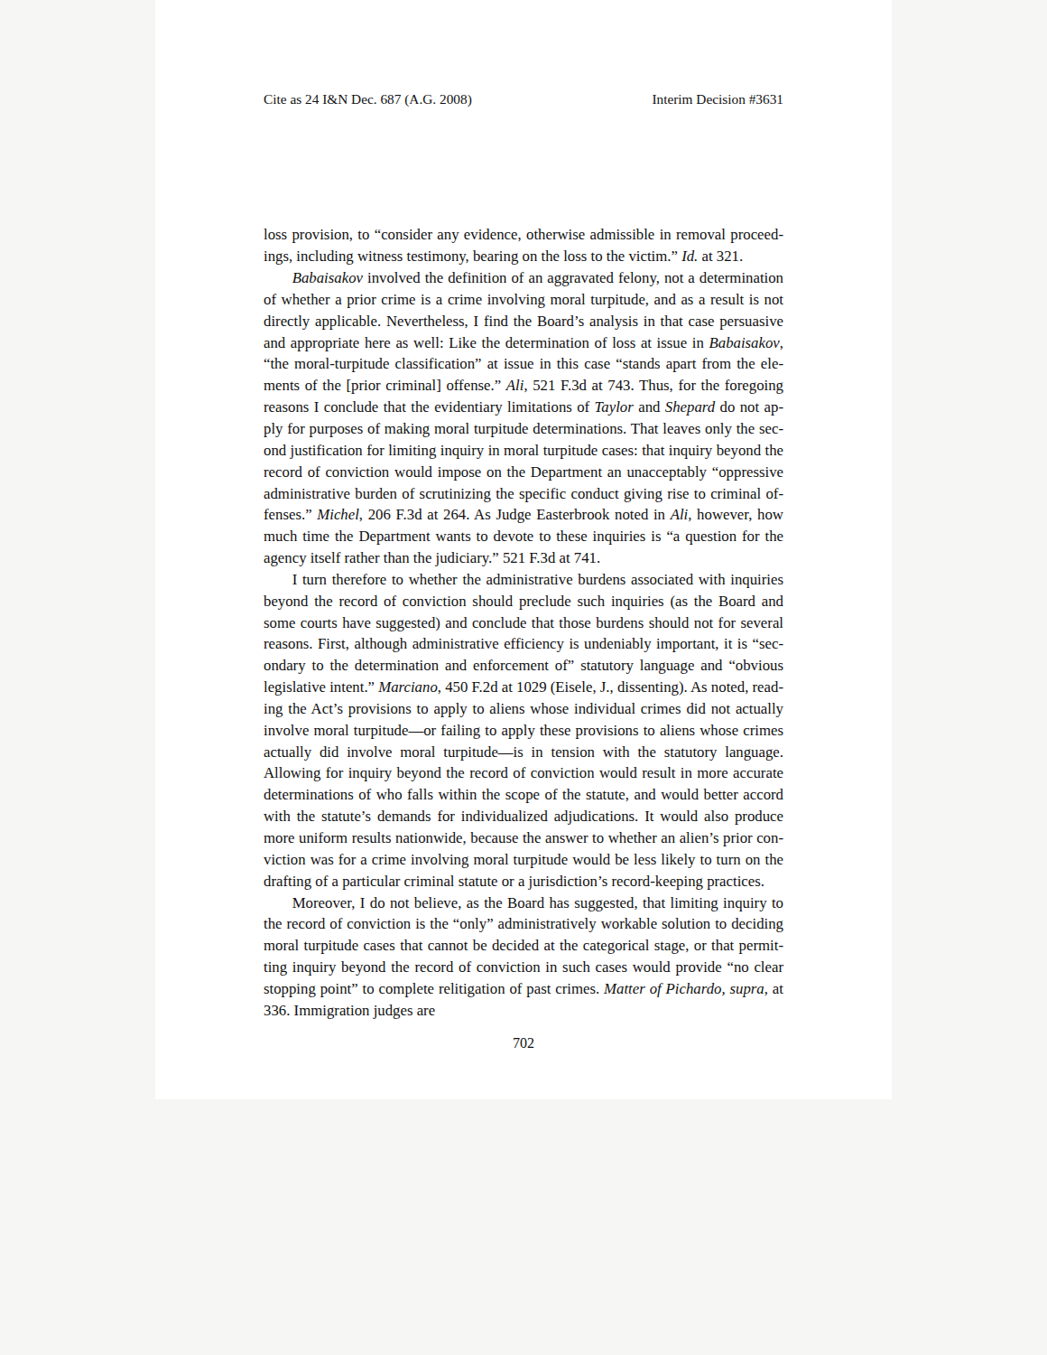Cite as 24 I&N Dec. 687 (A.G. 2008)
Interim Decision #3631
loss provision, to “consider any evidence, otherwise admissible in removal proceedings, including witness testimony, bearing on the loss to the victim.” Id. at 321.
Babaisakov involved the definition of an aggravated felony, not a determination of whether a prior crime is a crime involving moral turpitude, and as a result is not directly applicable. Nevertheless, I find the Board’s analysis in that case persuasive and appropriate here as well: Like the determination of loss at issue in Babaisakov, “the moral-turpitude classification” at issue in this case “stands apart from the elements of the [prior criminal] offense.” Ali, 521 F.3d at 743. Thus, for the foregoing reasons I conclude that the evidentiary limitations of Taylor and Shepard do not apply for purposes of making moral turpitude determinations. That leaves only the second justification for limiting inquiry in moral turpitude cases: that inquiry beyond the record of conviction would impose on the Department an unacceptably “oppressive administrative burden of scrutinizing the specific conduct giving rise to criminal offenses.” Michel, 206 F.3d at 264. As Judge Easterbrook noted in Ali, however, how much time the Department wants to devote to these inquiries is “a question for the agency itself rather than the judiciary.” 521 F.3d at 741.
I turn therefore to whether the administrative burdens associated with inquiries beyond the record of conviction should preclude such inquiries (as the Board and some courts have suggested) and conclude that those burdens should not for several reasons. First, although administrative efficiency is undeniably important, it is “secondary to the determination and enforcement of” statutory language and “obvious legislative intent.” Marciano, 450 F.2d at 1029 (Eisele, J., dissenting). As noted, reading the Act’s provisions to apply to aliens whose individual crimes did not actually involve moral turpitude—or failing to apply these provisions to aliens whose crimes actually did involve moral turpitude—is in tension with the statutory language. Allowing for inquiry beyond the record of conviction would result in more accurate determinations of who falls within the scope of the statute, and would better accord with the statute’s demands for individualized adjudications. It would also produce more uniform results nationwide, because the answer to whether an alien’s prior conviction was for a crime involving moral turpitude would be less likely to turn on the drafting of a particular criminal statute or a jurisdiction’s record-keeping practices.
Moreover, I do not believe, as the Board has suggested, that limiting inquiry to the record of conviction is the “only” administratively workable solution to deciding moral turpitude cases that cannot be decided at the categorical stage, or that permitting inquiry beyond the record of conviction in such cases would provide “no clear stopping point” to complete relitigation of past crimes. Matter of Pichardo, supra, at 336. Immigration judges are
702